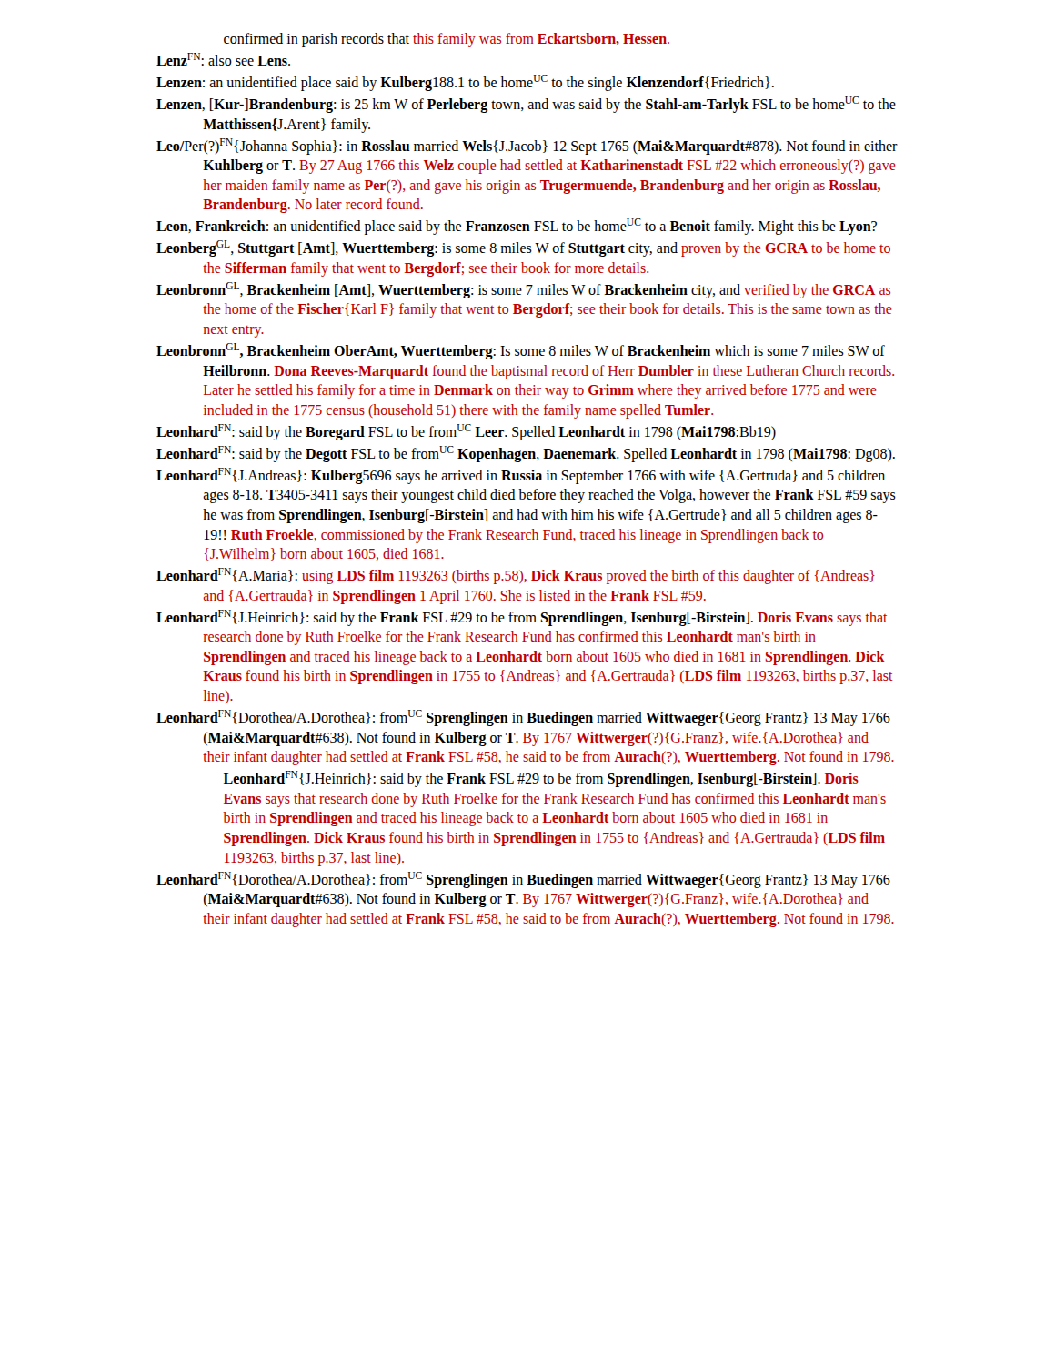confirmed in parish records that this family was from Eckartsborn, Hessen.
LenzFN: also see Lens.
Lenzen: an unidentified place said by Kulberg188.1 to be homeUC to the single Klenzendorf{Friedrich}.
Lenzen, [Kur-]Brandenburg: is 25 km W of Perleberg town, and was said by the Stahl-am-Tarlyk FSL to be homeUC to the Matthissen{J.Arent} family.
Leo/Per(?)FN{Johanna Sophia}: in Rosslau married Wels{J.Jacob} 12 Sept 1765 (Mai&Marquardt#878). Not found in either Kuhlberg or T. By 27 Aug 1766 this Welz couple had settled at Katharinenstadt FSL #22 which erroneously(?) gave her maiden family name as Per(?), and gave his origin as Trugermuende, Brandenburg and her origin as Rosslau, Brandenburg. No later record found.
Leon, Frankreich: an unidentified place said by the Franzosen FSL to be homeUC to a Benoit family. Might this be Lyon?
LeonbergGL, Stuttgart [Amt], Wuerttemberg: is some 8 miles W of Stuttgart city, and proven by the GCRA to be home to the Sifferman family that went to Bergdorf; see their book for more details.
LeonbronnGL, Brackenheim [Amt], Wuerttemberg: is some 7 miles W of Brackenheim city, and verified by the GRCA as the home of the Fischer{Karl F} family that went to Bergdorf; see their book for details. This is the same town as the next entry.
LeonbronnGL, Brackenheim OberAmt, Wuerttemberg: Is some 8 miles W of Brackenheim which is some 7 miles SW of Heilbronn. Dona Reeves-Marquardt found the baptismal record of Herr Dumbler in these Lutheran Church records. Later he settled his family for a time in Denmark on their way to Grimm where they arrived before 1775 and were included in the 1775 census (household 51) there with the family name spelled Tumler.
LeonhardFN: said by the Boregard FSL to be fromUC Leer. Spelled Leonhardt in 1798 (Mai1798:Bb19)
LeonhardFN: said by the Degott FSL to be fromUC Kopenhagen, Daenemark. Spelled Leonhardt in 1798 (Mai1798: Dg08).
LeonhardFN{J.Andreas}: Kulberg5696 says he arrived in Russia in September 1766 with wife {A.Gertruda} and 5 children ages 8-18. T3405-3411 says their youngest child died before they reached the Volga, however the Frank FSL #59 says he was from Sprendlingen, Isenburg[-Birstein] and had with him his wife {A.Gertrude} and all 5 children ages 8-19!! Ruth Froekle, commissioned by the Frank Research Fund, traced his lineage in Sprendlingen back to {J.Wilhelm} born about 1605, died 1681.
LeonhardFN{A.Maria}: using LDS film 1193263 (births p.58), Dick Kraus proved the birth of this daughter of {Andreas} and {A.Gertrauda} in Sprendlingen 1 April 1760. She is listed in the Frank FSL #59.
LeonhardFN{J.Heinrich}: said by the Frank FSL #29 to be from Sprendlingen, Isenburg[-Birstein]. Doris Evans says that research done by Ruth Froelke for the Frank Research Fund has confirmed this Leonhardt man's birth in Sprendlingen and traced his lineage back to a Leonhardt born about 1605 who died in 1681 in Sprendlingen. Dick Kraus found his birth in Sprendlingen in 1755 to {Andreas} and {A.Gertrauda} (LDS film 1193263, births p.37, last line).
LeonhardFN{Dorothea/A.Dorothea}: fromUC Sprenglingen in Buedingen married Wittwaeger{Georg Frantz} 13 May 1766 (Mai&Marquardt#638). Not found in Kulberg or T. By 1767 Wittwerger(?){G.Franz}, wife.{A.Dorothea} and their infant daughter had settled at Frank FSL #58, he said to be from Aurach(?), Wuerttemberg. Not found in 1798.
LeonhardFN{J.Heinrich}: said by the Frank FSL #29 to be from Sprendlingen, Isenburg[-Birstein]. Doris Evans says that research done by Ruth Froelke for the Frank Research Fund has confirmed this Leonhardt man's birth in Sprendlingen and traced his lineage back to a Leonhardt born about 1605 who died in 1681 in Sprendlingen. Dick Kraus found his birth in Sprendlingen in 1755 to {Andreas} and {A.Gertrauda} (LDS film 1193263, births p.37, last line).
LeonhardFN{Dorothea/A.Dorothea}: fromUC Sprenglingen in Buedingen married Wittwaeger{Georg Frantz} 13 May 1766 (Mai&Marquardt#638). Not found in Kulberg or T. By 1767 Wittwerger(?){G.Franz}, wife.{A.Dorothea} and their infant daughter had settled at Frank FSL #58, he said to be from Aurach(?), Wuerttemberg. Not found in 1798.